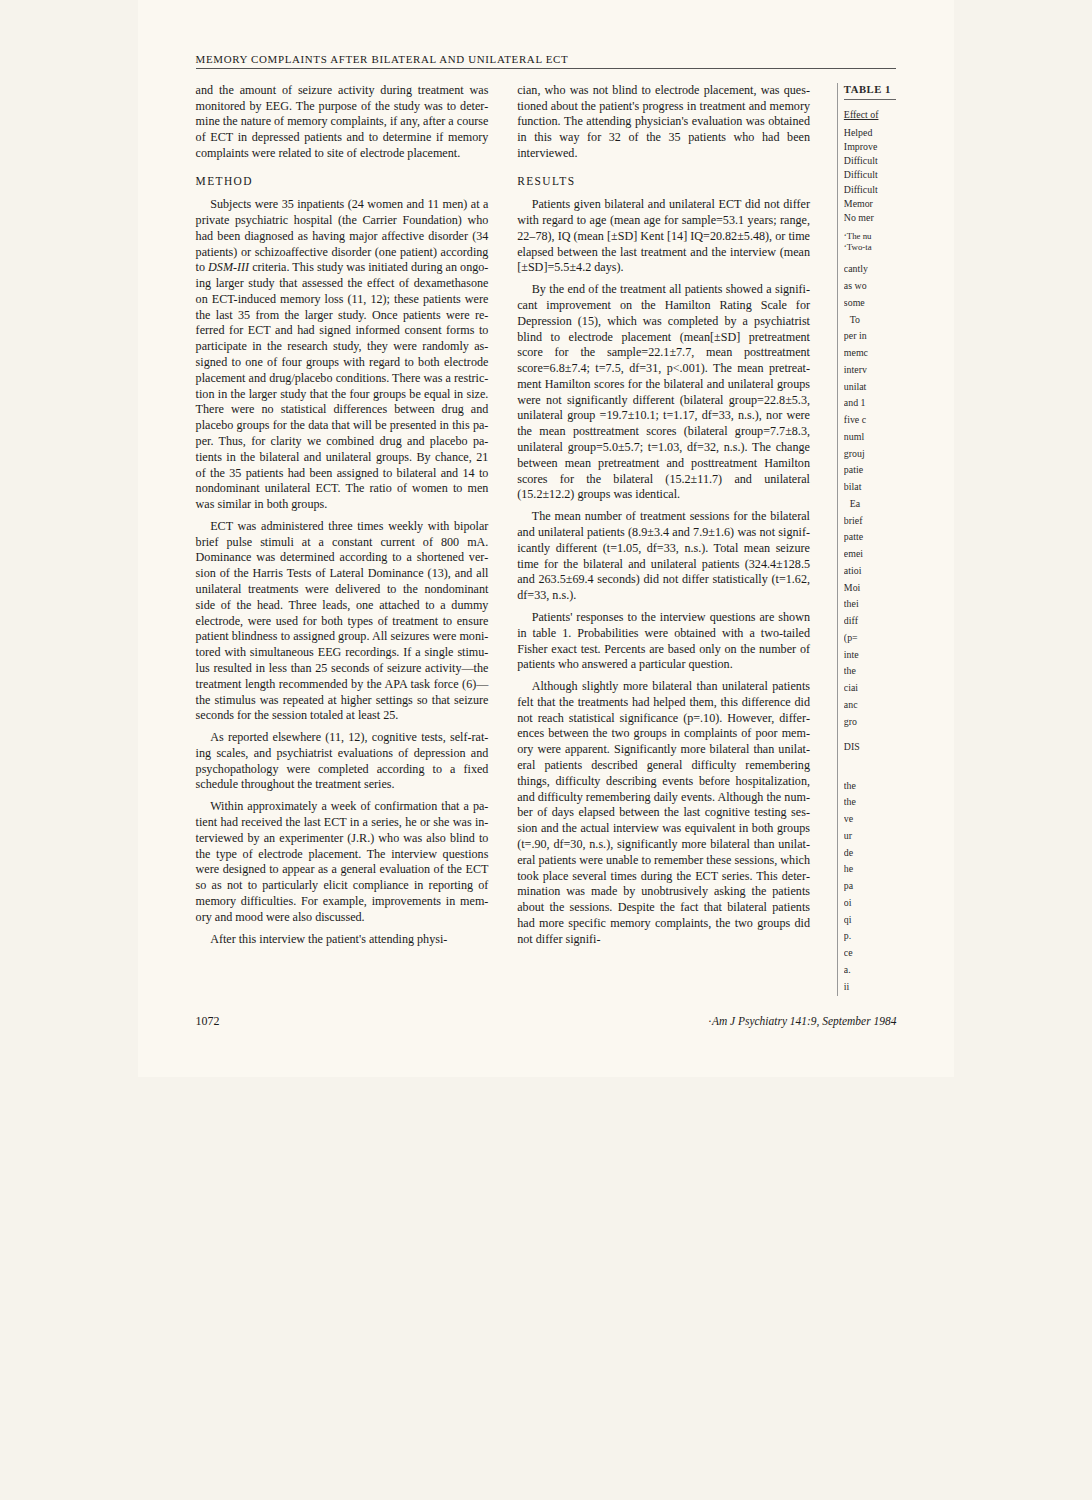Memory Complaints After Bilateral and Unilateral ECT
and the amount of seizure activity during treatment was monitored by EEG. The purpose of the study was to determine the nature of memory complaints, if any, after a course of ECT in depressed patients and to determine if memory complaints were related to site of electrode placement.
Method
Subjects were 35 inpatients (24 women and 11 men) at a private psychiatric hospital (the Carrier Foundation) who had been diagnosed as having major affective disorder (34 patients) or schizoaffective disorder (one patient) according to DSM-III criteria. This study was initiated during an ongoing larger study that assessed the effect of dexamethasone on ECT-induced memory loss (11, 12); these patients were the last 35 from the larger study. Once patients were referred for ECT and had signed informed consent forms to participate in the research study, they were randomly assigned to one of four groups with regard to both electrode placement and drug/placebo conditions. There was a restriction in the larger study that the four groups be equal in size. There were no statistical differences between drug and placebo groups for the data that will be presented in this paper. Thus, for clarity we combined drug and placebo patients in the bilateral and unilateral groups. By chance, 21 of the 35 patients had been assigned to bilateral and 14 to nondominant unilateral ECT. The ratio of women to men was similar in both groups.
ECT was administered three times weekly with bipolar brief pulse stimuli at a constant current of 800 mA. Dominance was determined according to a shortened version of the Harris Tests of Lateral Dominance (13), and all unilateral treatments were delivered to the nondominant side of the head. Three leads, one attached to a dummy electrode, were used for both types of treatment to ensure patient blindness to assigned group. All seizures were monitored with simultaneous EEG recordings. If a single stimulus resulted in less than 25 seconds of seizure activity—the treatment length recommended by the APA task force (6)—the stimulus was repeated at higher settings so that seizure seconds for the session totaled at least 25.
As reported elsewhere (11, 12), cognitive tests, self-rating scales, and psychiatrist evaluations of depression and psychopathology were completed according to a fixed schedule throughout the treatment series.
Within approximately a week of confirmation that a patient had received the last ECT in a series, he or she was interviewed by an experimenter (J.R.) who was also blind to the type of electrode placement. The interview questions were designed to appear as a general evaluation of the ECT so as not to particularly elicit compliance in reporting of memory difficulties. For example, improvements in memory and mood were also discussed.
After this interview the patient's attending physi-
cian, who was not blind to electrode placement, was questioned about the patient's progress in treatment and memory function. The attending physician's evaluation was obtained in this way for 32 of the 35 patients who had been interviewed.
Results
Patients given bilateral and unilateral ECT did not differ with regard to age (mean age for sample=53.1 years; range, 22–78), IQ (mean [±SD] Kent [14] IQ=20.82±5.48), or time elapsed between the last treatment and the interview (mean [±SD]=5.5±4.2 days).
By the end of the treatment all patients showed a significant improvement on the Hamilton Rating Scale for Depression (15), which was completed by a psychiatrist blind to electrode placement (mean[±SD] pretreatment score for the sample=22.1±7.7, mean posttreatment score=6.8±7.4; t=7.5, df=31, p<.001). The mean pretreatment Hamilton scores for the bilateral and unilateral groups were not significantly different (bilateral group=22.8±5.3, unilateral group =19.7±10.1; t=1.17, df=33, n.s.), nor were the mean posttreatment scores (bilateral group=7.7±8.3, unilateral group=5.0±5.7; t=1.03, df=32, n.s.). The change between mean pretreatment and posttreatment Hamilton scores for the bilateral (15.2±11.7) and unilateral (15.2±12.2) groups was identical.
The mean number of treatment sessions for the bilateral and unilateral patients (8.9±3.4 and 7.9±1.6) was not significantly different (t=1.05, df=33, n.s.). Total mean seizure time for the bilateral and unilateral patients (324.4±128.5 and 263.5±69.4 seconds) did not differ statistically (t=1.62, df=33, n.s.).
Patients' responses to the interview questions are shown in table 1. Probabilities were obtained with a two-tailed Fisher exact test. Percents are based only on the number of patients who answered a particular question.
Although slightly more bilateral than unilateral patients felt that the treatments had helped them, this difference did not reach statistical significance (p=.10). However, differences between the two groups in complaints of poor memory were apparent. Significantly more bilateral than unilateral patients described general difficulty remembering things, difficulty describing events before hospitalization, and difficulty remembering daily events. Although the number of days elapsed between the last cognitive testing session and the actual interview was equivalent in both groups (t=.90, df=30, n.s.), significantly more bilateral than unilateral patients were unable to remember these sessions, which took place several times during the ECT series. This determination was made by unobtrusively asking the patients about the sessions. Despite the fact that bilateral patients had more specific memory complaints, the two groups did not differ signifi-
TABLE 1
Effect of
Helped
Improve
Difficult
Difficult
Difficult
Memor​
No mer
‘The nu​
‘Two-ta​
cantly
as wo
some
To
per in
mem​c
interv
unilat
and 1
five c
numl
grou​j
patie
bilat​
Ea
brief
patt​e
eme​i
atio​i
Mo​i
thei​
diff​
(p=
inte
the
cia​i
anc
gro
DI​S
th​e
th​e
ve
ur
de
h​e
p​a
o​i
q​i
p​.
c​e
a​.
i​i
1072
Am J Psychiatry 141:9, September 1984